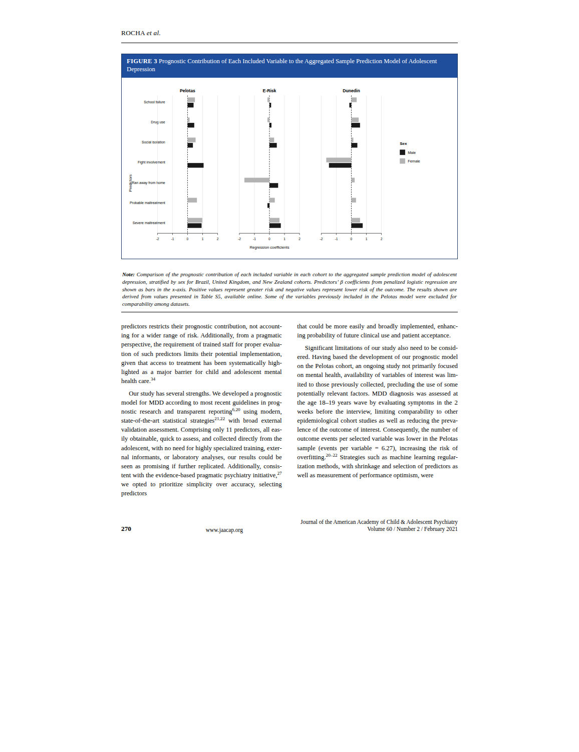ROCHA et al.
FIGURE 3 Prognostic Contribution of Each Included Variable to the Aggregated Sample Prediction Model of Adolescent Depression
Predictors Pelotas E-Risk Dunedin School failure Drug use Social isolation Fight involvement Ran away from home Probable maltreatment Severe maltreatment -2 -1 0 1 2 -2 -1 0 1 2 -2 -1 0 1 2 Regression coefficients Sex Male Female
Note: Comparison of the prognostic contribution of each included variable in each cohort to the aggregated sample prediction model of adolescent depression, stratified by sex for Brazil, United Kingdom, and New Zealand cohorts. Predictors’ β coefficients from penalized logistic regression are shown as bars in the x-axis. Positive values represent greater risk and negative values represent lower risk of the outcome. The results shown are derived from values presented in Table S5, available online. Some of the variables previously included in the Pelotas model were excluded for comparability among datasets.
predictors restricts their prognostic contribution, not accounting for a wider range of risk. Additionally, from a pragmatic perspective, the requirement of trained staff for proper evaluation of such predictors limits their potential implementation, given that access to treatment has been systematically highlighted as a major barrier for child and adolescent mental health care.34
Our study has several strengths. We developed a prognostic model for MDD according to most recent guidelines in prognostic research and transparent reporting6,20 using modern, state-of-the-art statistical strategies21,22 with broad external validation assessment. Comprising only 11 predictors, all easily obtainable, quick to assess, and collected directly from the adolescent, with no need for highly specialized training, external informants, or laboratory analyses, our results could be seen as promising if further replicated. Additionally, consistent with the evidence-based pragmatic psychiatry initiative,27 we opted to prioritize simplicity over accuracy, selecting predictors
that could be more easily and broadly implemented, enhancing probability of future clinical use and patient acceptance.
Significant limitations of our study also need to be considered. Having based the development of our prognostic model on the Pelotas cohort, an ongoing study not primarily focused on mental health, availability of variables of interest was limited to those previously collected, precluding the use of some potentially relevant factors. MDD diagnosis was assessed at the age 18–19 years wave by evaluating symptoms in the 2 weeks before the interview, limiting comparability to other epidemiological cohort studies as well as reducing the prevalence of the outcome of interest. Consequently, the number of outcome events per selected variable was lower in the Pelotas sample (events per variable = 6.27), increasing the risk of overfitting.20–22 Strategies such as machine learning regularization methods, with shrinkage and selection of predictors as well as measurement of performance optimism, were
270
www.jaacap.org
Journal of the American Academy of Child & Adolescent Psychiatry
Volume 60 / Number 2 / February 2021